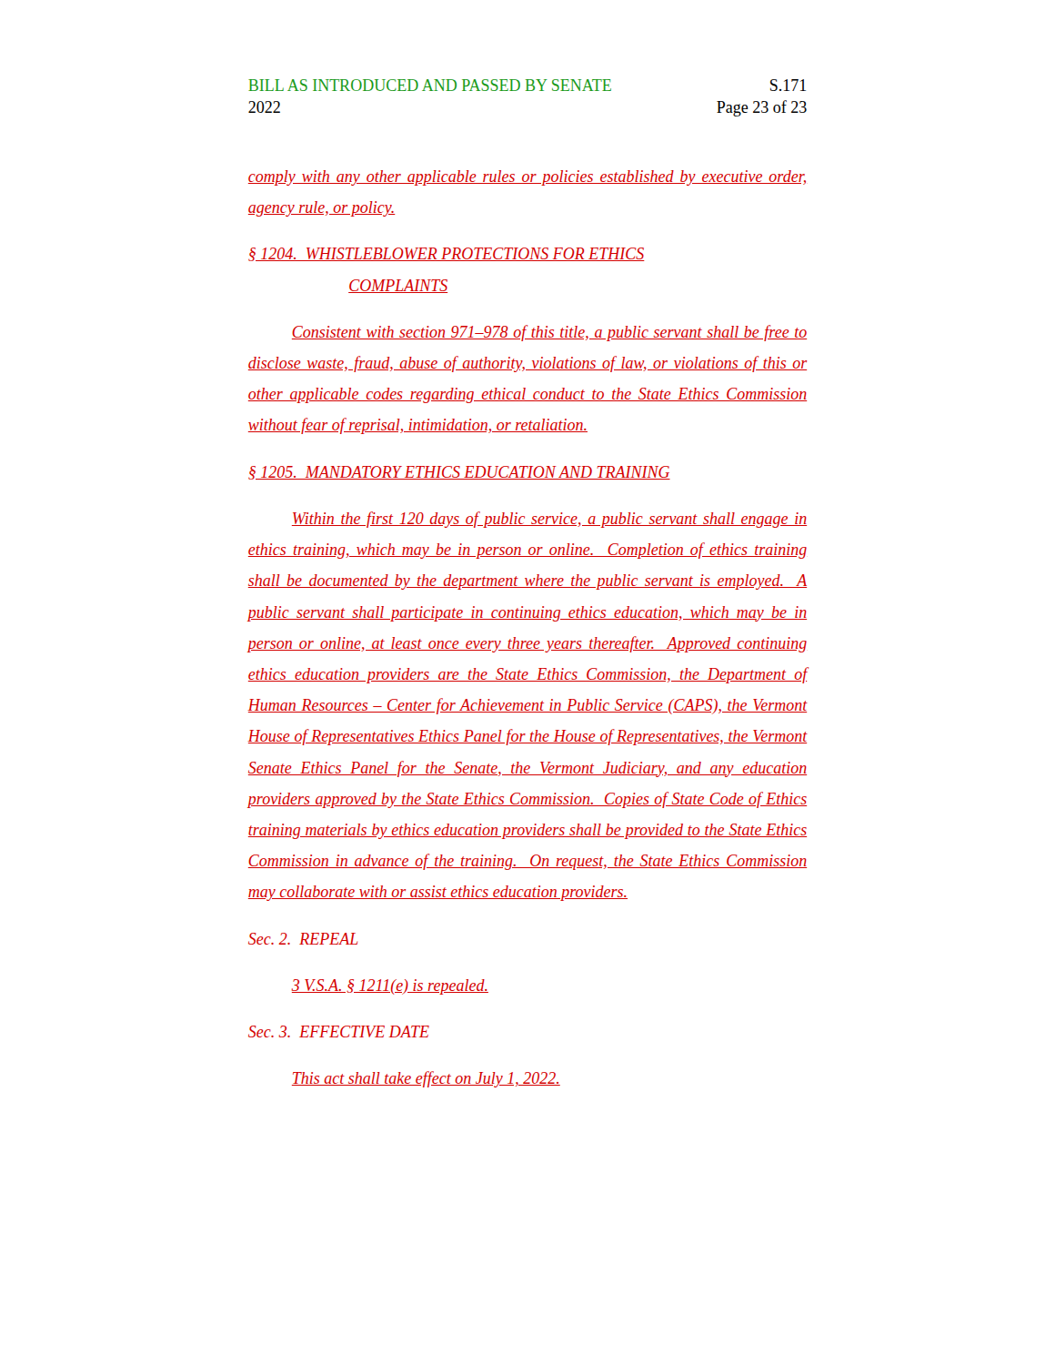BILL AS INTRODUCED AND PASSED BY SENATE
2022
S.171
Page 23 of 23
comply with any other applicable rules or policies established by executive order, agency rule, or policy.
§ 1204. WHISTLEBLOWER PROTECTIONS FOR ETHICS COMPLAINTS
Consistent with section 971–978 of this title, a public servant shall be free to disclose waste, fraud, abuse of authority, violations of law, or violations of this or other applicable codes regarding ethical conduct to the State Ethics Commission without fear of reprisal, intimidation, or retaliation.
§ 1205. MANDATORY ETHICS EDUCATION AND TRAINING
Within the first 120 days of public service, a public servant shall engage in ethics training, which may be in person or online. Completion of ethics training shall be documented by the department where the public servant is employed. A public servant shall participate in continuing ethics education, which may be in person or online, at least once every three years thereafter. Approved continuing ethics education providers are the State Ethics Commission, the Department of Human Resources – Center for Achievement in Public Service (CAPS), the Vermont House of Representatives Ethics Panel for the House of Representatives, the Vermont Senate Ethics Panel for the Senate, the Vermont Judiciary, and any education providers approved by the State Ethics Commission. Copies of State Code of Ethics training materials by ethics education providers shall be provided to the State Ethics Commission in advance of the training. On request, the State Ethics Commission may collaborate with or assist ethics education providers.
Sec. 2. REPEAL
3 V.S.A. § 1211(e) is repealed.
Sec. 3. EFFECTIVE DATE
This act shall take effect on July 1, 2022.